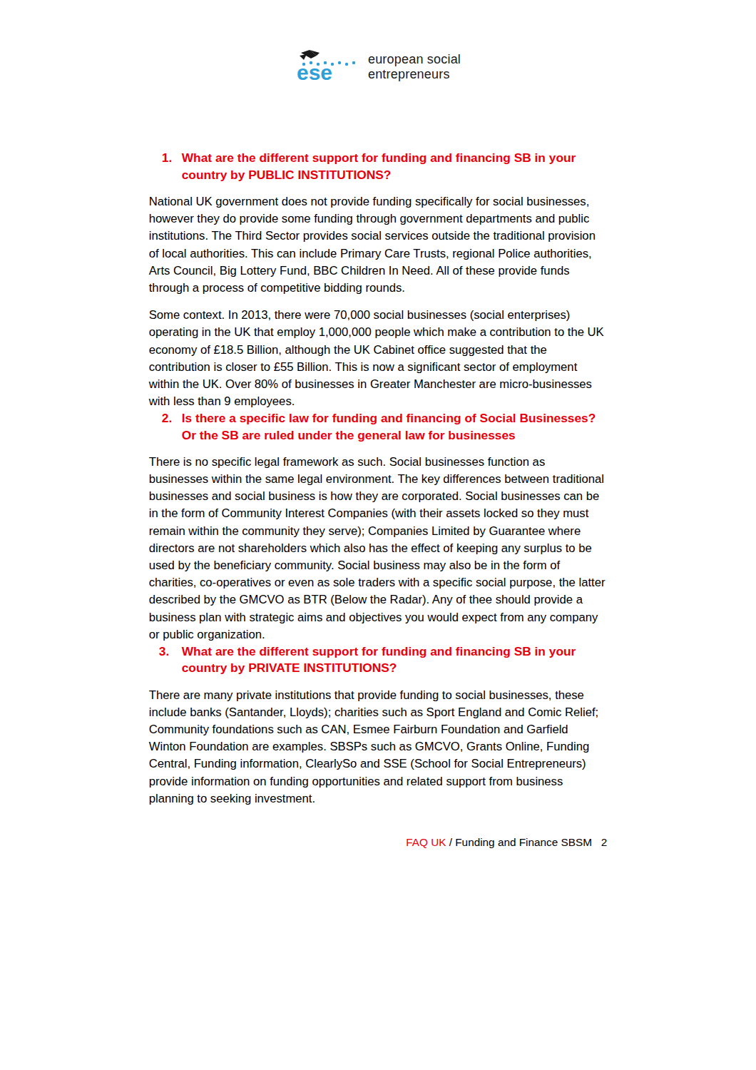ese
european social
entrepreneurs
What are the different support for funding and financing SB in your country by PUBLIC INSTITUTIONS?
National UK government does not provide funding specifically for social businesses, however they do provide some funding through government departments and public institutions. The Third Sector provides social services outside the traditional provision of local authorities. This can include Primary Care Trusts, regional Police authorities, Arts Council, Big Lottery Fund, BBC Children In Need. All of these provide funds through a process of competitive bidding rounds.
Some context. In 2013, there were 70,000 social businesses (social enterprises) operating in the UK that employ 1,000,000 people which make a contribution to the UK economy of £18.5 Billion, although the UK Cabinet office suggested that the contribution is closer to £55 Billion. This is now a significant sector of employment within the UK. Over 80% of businesses in Greater Manchester are micro-businesses with less than 9 employees.
Is there a specific law for funding and financing of Social Businesses? Or the SB are ruled under the general law for businesses
There is no specific legal framework as such. Social businesses function as businesses within the same legal environment. The key differences between traditional businesses and social business is how they are corporated. Social businesses can be in the form of Community Interest Companies (with their assets locked so they must remain within the community they serve); Companies Limited by Guarantee where directors are not shareholders which also has the effect of keeping any surplus to be used by the beneficiary community. Social business may also be in the form of charities, co-operatives or even as sole traders with a specific social purpose, the latter described by the GMCVO as BTR (Below the Radar). Any of thee should provide a business plan with strategic aims and objectives you would expect from any company or public organization.
What are the different support for funding and financing SB in your country by PRIVATE INSTITUTIONS?
There are many private institutions that provide funding to social businesses, these include banks (Santander, Lloyds); charities such as Sport England and Comic Relief; Community foundations such as CAN, Esmee Fairburn Foundation and Garfield Winton Foundation are examples. SBSPs such as GMCVO, Grants Online, Funding Central, Funding information, ClearlySo and SSE (School for Social Entrepreneurs) provide information on funding opportunities and related support from business planning to seeking investment.
FAQ UK / Funding and Finance SBSM 2